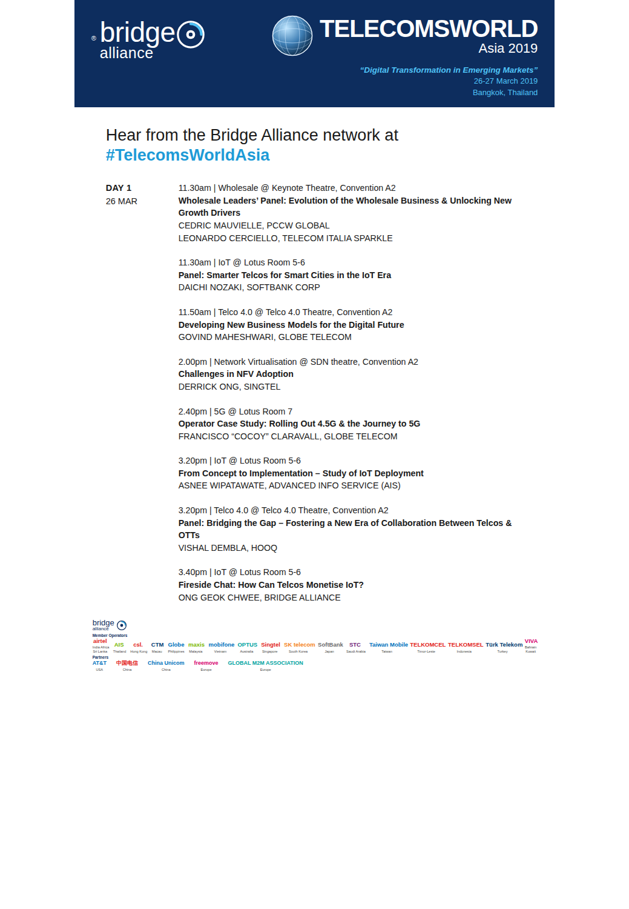®
bridge alliance
TELECOMSWORLD Asia 2019
“Digital Transformation in Emerging Markets”
26-27 March 2019
Bangkok, Thailand
Hear from the Bridge Alliance network at
#TelecomsWorldAsia
DAY 1
26 MAR
11.30am | Wholesale @ Keynote Theatre, Convention A2
Wholesale Leaders’ Panel: Evolution of the Wholesale Business & Unlocking New Growth Drivers
CEDRIC MAUVIELLE, PCCW GLOBAL
LEONARDO CERCIELLO, TELECOM ITALIA SPARKLE
11.30am | IoT @ Lotus Room 5-6
Panel: Smarter Telcos for Smart Cities in the IoT Era
DAICHI NOZAKI, SOFTBANK CORP
11.50am | Telco 4.0 @ Telco 4.0 Theatre, Convention A2
Developing New Business Models for the Digital Future
GOVIND MAHESHWARI, GLOBE TELECOM
2.00pm | Network Virtualisation @ SDN theatre, Convention A2
Challenges in NFV Adoption
DERRICK ONG, SINGTEL
2.40pm | 5G @ Lotus Room 7
Operator Case Study: Rolling Out 4.5G & the Journey to 5G
FRANCISCO “COCOY” CLARAVALL, GLOBE TELECOM
3.20pm | IoT @ Lotus Room 5-6
From Concept to Implementation – Study of IoT Deployment
ASNEE WIPATAWATE, ADVANCED INFO SERVICE (AIS)
3.20pm | Telco 4.0 @ Telco 4.0 Theatre, Convention A2
Panel: Bridging the Gap – Fostering a New Era of Collaboration Between Telcos & OTTs
VISHAL DEMBLA, HOOQ
3.40pm | IoT @ Lotus Room 5-6
Fireside Chat: How Can Telcos Monetise IoT?
ONG GEOK CHWEE, BRIDGE ALLIANCE
bridge alliance
Member Operators
airtel
India Africa
Sri Lanka
AIS
Thailand
csl.
Hong Kong
CTM
Macau
Globe
Philippines
maxis
Malaysia
mobifone
Vietnam
OPTUS
Australia
Singtel
Singapore
SK telecom
South Korea
SoftBank
Japan
STC
Saudi Arabia
Taiwan Mobile
Taiwan
TELKOMCEL
Timor-Leste
TELKOMSEL
Indonesia
Türk Telekom
Turkey
VIVA
Bahrain
Kuwait
Partners
AT&T
USA
中国电信
China
China Unicom
China
freemove
Europe
GLOBAL M2M ASSOCIATION
Europe